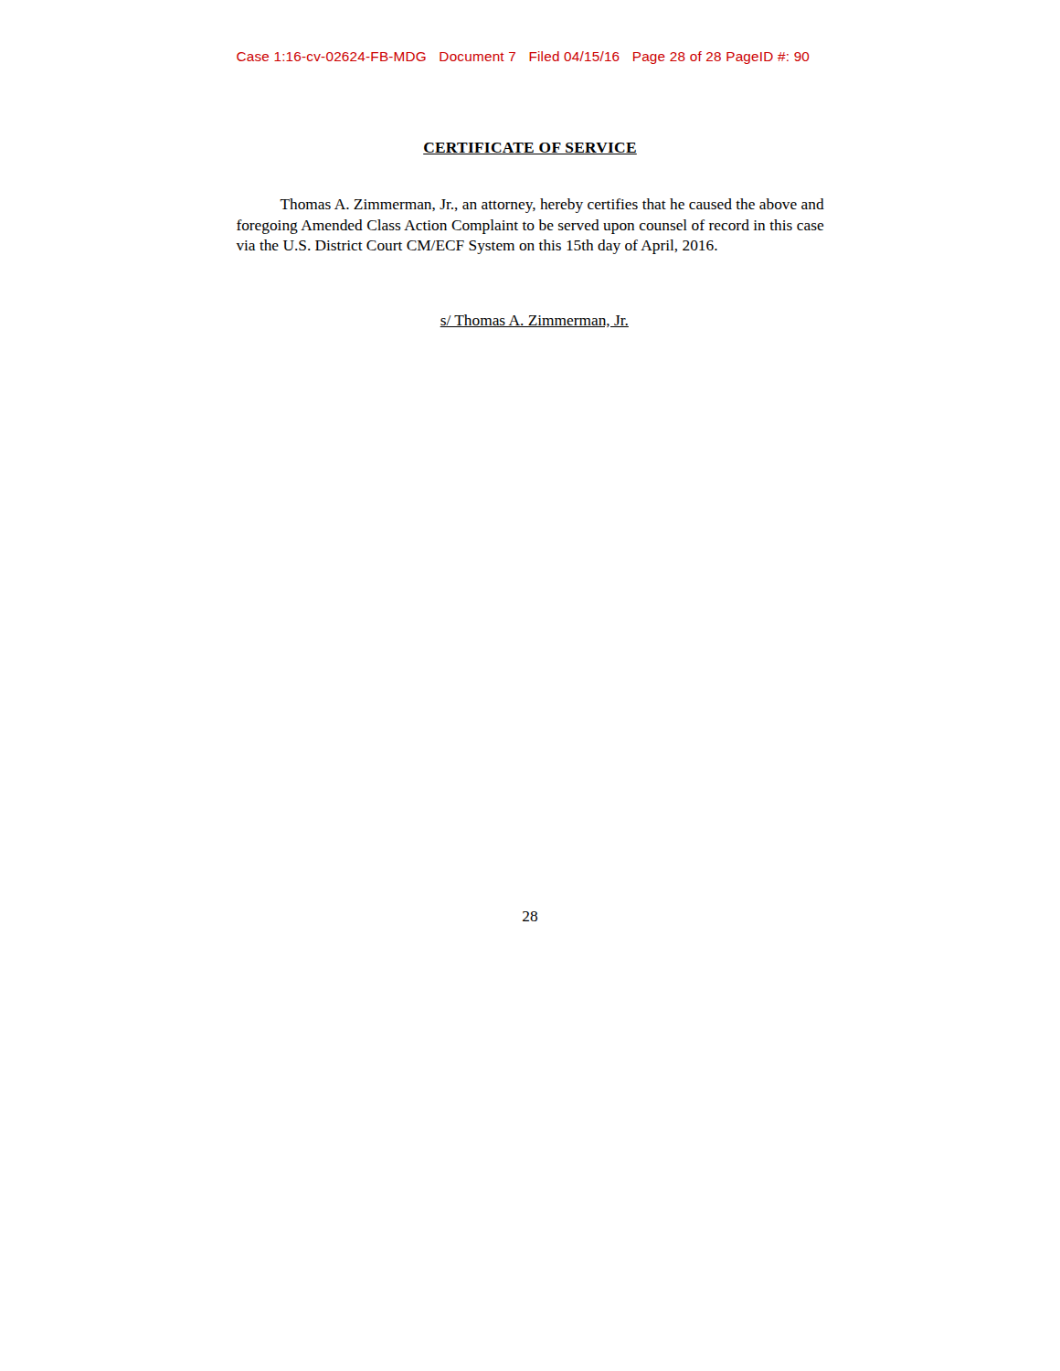Case 1:16-cv-02624-FB-MDG Document 7 Filed 04/15/16 Page 28 of 28 PageID #: 90
CERTIFICATE OF SERVICE
Thomas A. Zimmerman, Jr., an attorney, hereby certifies that he caused the above and foregoing Amended Class Action Complaint to be served upon counsel of record in this case via the U.S. District Court CM/ECF System on this 15th day of April, 2016.
s/ Thomas A. Zimmerman, Jr.
28